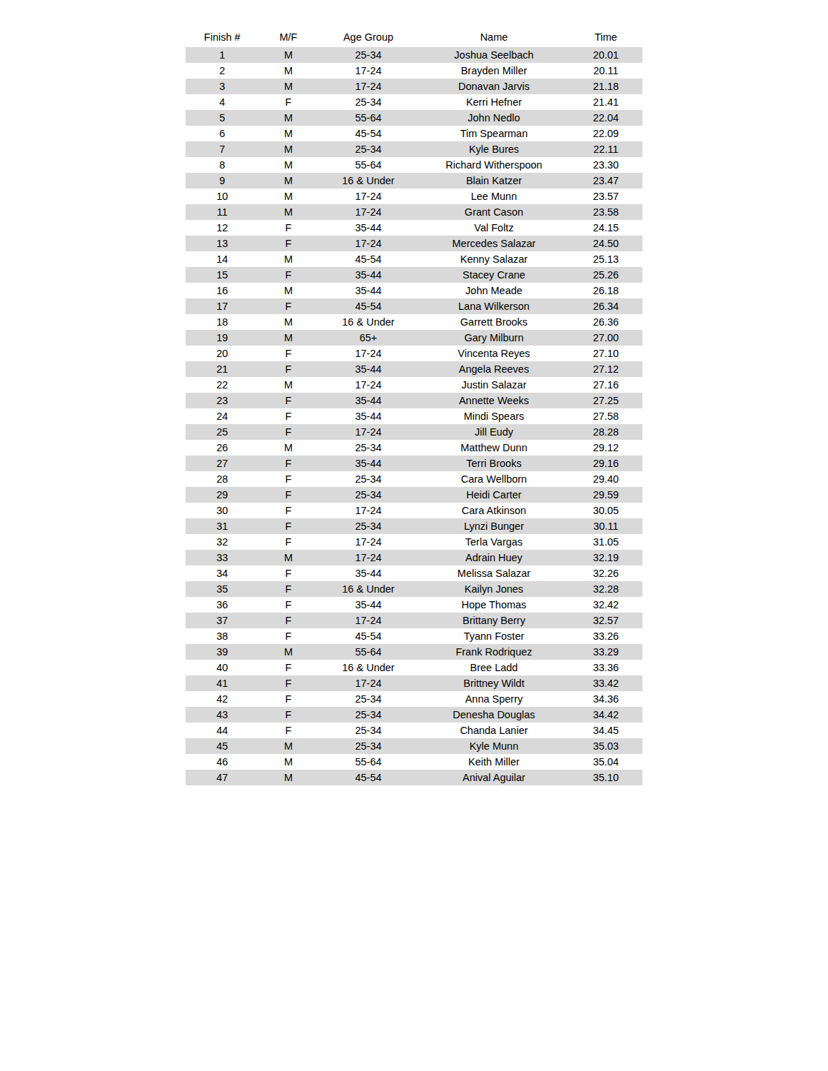| Finish # | M/F | Age Group | Name | Time |
| --- | --- | --- | --- | --- |
| 1 | M | 25-34 | Joshua Seelbach | 20.01 |
| 2 | M | 17-24 | Brayden Miller | 20.11 |
| 3 | M | 17-24 | Donavan Jarvis | 21.18 |
| 4 | F | 25-34 | Kerri Hefner | 21.41 |
| 5 | M | 55-64 | John Nedlo | 22.04 |
| 6 | M | 45-54 | Tim Spearman | 22.09 |
| 7 | M | 25-34 | Kyle Bures | 22.11 |
| 8 | M | 55-64 | Richard Witherspoon | 23.30 |
| 9 | M | 16 & Under | Blain Katzer | 23.47 |
| 10 | M | 17-24 | Lee Munn | 23.57 |
| 11 | M | 17-24 | Grant Cason | 23.58 |
| 12 | F | 35-44 | Val Foltz | 24.15 |
| 13 | F | 17-24 | Mercedes Salazar | 24.50 |
| 14 | M | 45-54 | Kenny Salazar | 25.13 |
| 15 | F | 35-44 | Stacey Crane | 25.26 |
| 16 | M | 35-44 | John Meade | 26.18 |
| 17 | F | 45-54 | Lana Wilkerson | 26.34 |
| 18 | M | 16 & Under | Garrett Brooks | 26.36 |
| 19 | M | 65+ | Gary Milburn | 27.00 |
| 20 | F | 17-24 | Vincenta Reyes | 27.10 |
| 21 | F | 35-44 | Angela Reeves | 27.12 |
| 22 | M | 17-24 | Justin Salazar | 27.16 |
| 23 | F | 35-44 | Annette Weeks | 27.25 |
| 24 | F | 35-44 | Mindi Spears | 27.58 |
| 25 | F | 17-24 | Jill Eudy | 28.28 |
| 26 | M | 25-34 | Matthew Dunn | 29.12 |
| 27 | F | 35-44 | Terri Brooks | 29.16 |
| 28 | F | 25-34 | Cara Wellborn | 29.40 |
| 29 | F | 25-34 | Heidi Carter | 29.59 |
| 30 | F | 17-24 | Cara Atkinson | 30.05 |
| 31 | F | 25-34 | Lynzi Bunger | 30.11 |
| 32 | F | 17-24 | Terla Vargas | 31.05 |
| 33 | M | 17-24 | Adrain Huey | 32.19 |
| 34 | F | 35-44 | Melissa Salazar | 32.26 |
| 35 | F | 16 & Under | Kailyn Jones | 32.28 |
| 36 | F | 35-44 | Hope Thomas | 32.42 |
| 37 | F | 17-24 | Brittany Berry | 32.57 |
| 38 | F | 45-54 | Tyann Foster | 33.26 |
| 39 | M | 55-64 | Frank Rodriquez | 33.29 |
| 40 | F | 16 & Under | Bree Ladd | 33.36 |
| 41 | F | 17-24 | Brittney Wildt | 33.42 |
| 42 | F | 25-34 | Anna Sperry | 34.36 |
| 43 | F | 25-34 | Denesha Douglas | 34.42 |
| 44 | F | 25-34 | Chanda Lanier | 34.45 |
| 45 | M | 25-34 | Kyle Munn | 35.03 |
| 46 | M | 55-64 | Keith Miller | 35.04 |
| 47 | M | 45-54 | Anival Aguilar | 35.10 |